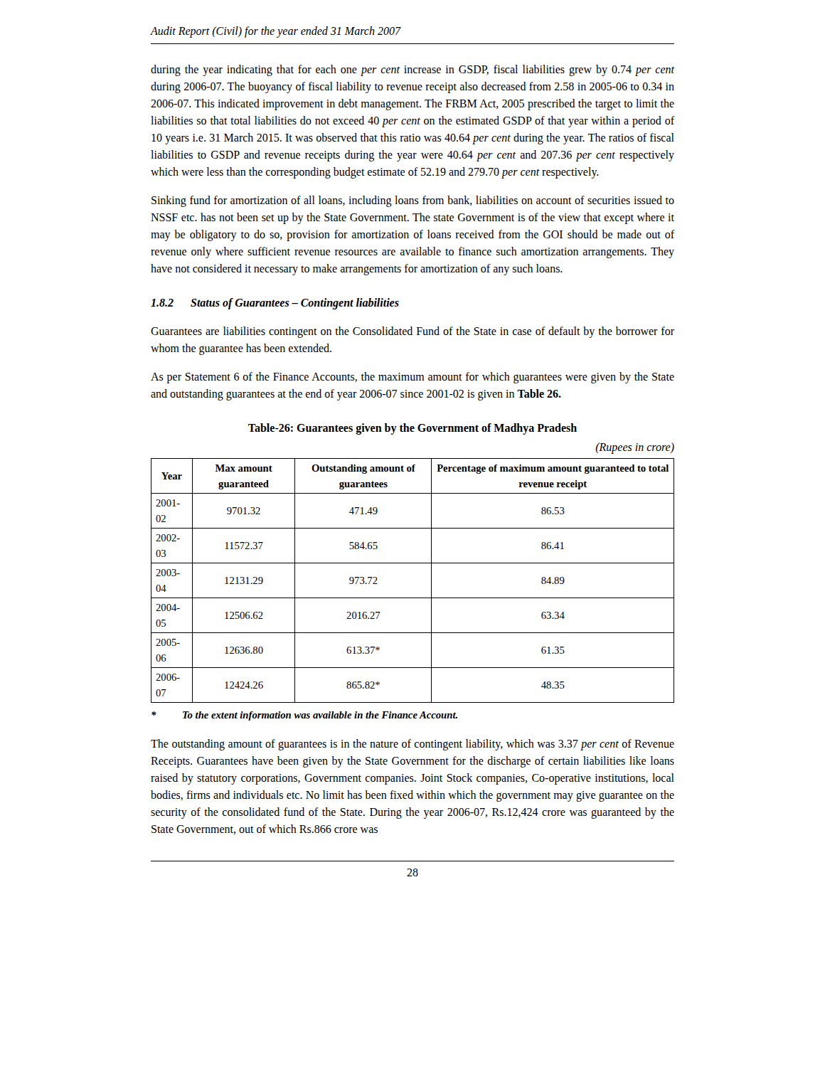Audit Report (Civil) for the year ended 31 March 2007
during the year indicating that for each one per cent increase in GSDP, fiscal liabilities grew by 0.74 per cent during 2006-07. The buoyancy of fiscal liability to revenue receipt also decreased from 2.58 in 2005-06 to 0.34 in 2006-07. This indicated improvement in debt management. The FRBM Act, 2005 prescribed the target to limit the liabilities so that total liabilities do not exceed 40 per cent on the estimated GSDP of that year within a period of 10 years i.e. 31 March 2015. It was observed that this ratio was 40.64 per cent during the year. The ratios of fiscal liabilities to GSDP and revenue receipts during the year were 40.64 per cent and 207.36 per cent respectively which were less than the corresponding budget estimate of 52.19 and 279.70 per cent respectively.
Sinking fund for amortization of all loans, including loans from bank, liabilities on account of securities issued to NSSF etc. has not been set up by the State Government. The state Government is of the view that except where it may be obligatory to do so, provision for amortization of loans received from the GOI should be made out of revenue only where sufficient revenue resources are available to finance such amortization arrangements. They have not considered it necessary to make arrangements for amortization of any such loans.
1.8.2 Status of Guarantees – Contingent liabilities
Guarantees are liabilities contingent on the Consolidated Fund of the State in case of default by the borrower for whom the guarantee has been extended.
As per Statement 6 of the Finance Accounts, the maximum amount for which guarantees were given by the State and outstanding guarantees at the end of year 2006-07 since 2001-02 is given in Table 26.
Table-26: Guarantees given by the Government of Madhya Pradesh
(Rupees in crore)
| Year | Max amount guaranteed | Outstanding amount of guarantees | Percentage of maximum amount guaranteed to total revenue receipt |
| --- | --- | --- | --- |
| 2001-02 | 9701.32 | 471.49 | 86.53 |
| 2002-03 | 11572.37 | 584.65 | 86.41 |
| 2003-04 | 12131.29 | 973.72 | 84.89 |
| 2004-05 | 12506.62 | 2016.27 | 63.34 |
| 2005-06 | 12636.80 | 613.37* | 61.35 |
| 2006-07 | 12424.26 | 865.82* | 48.35 |
*To the extent information was available in the Finance Account.
The outstanding amount of guarantees is in the nature of contingent liability, which was 3.37 per cent of Revenue Receipts. Guarantees have been given by the State Government for the discharge of certain liabilities like loans raised by statutory corporations, Government companies. Joint Stock companies, Co-operative institutions, local bodies, firms and individuals etc. No limit has been fixed within which the government may give guarantee on the security of the consolidated fund of the State. During the year 2006-07, Rs.12,424 crore was guaranteed by the State Government, out of which Rs.866 crore was
28